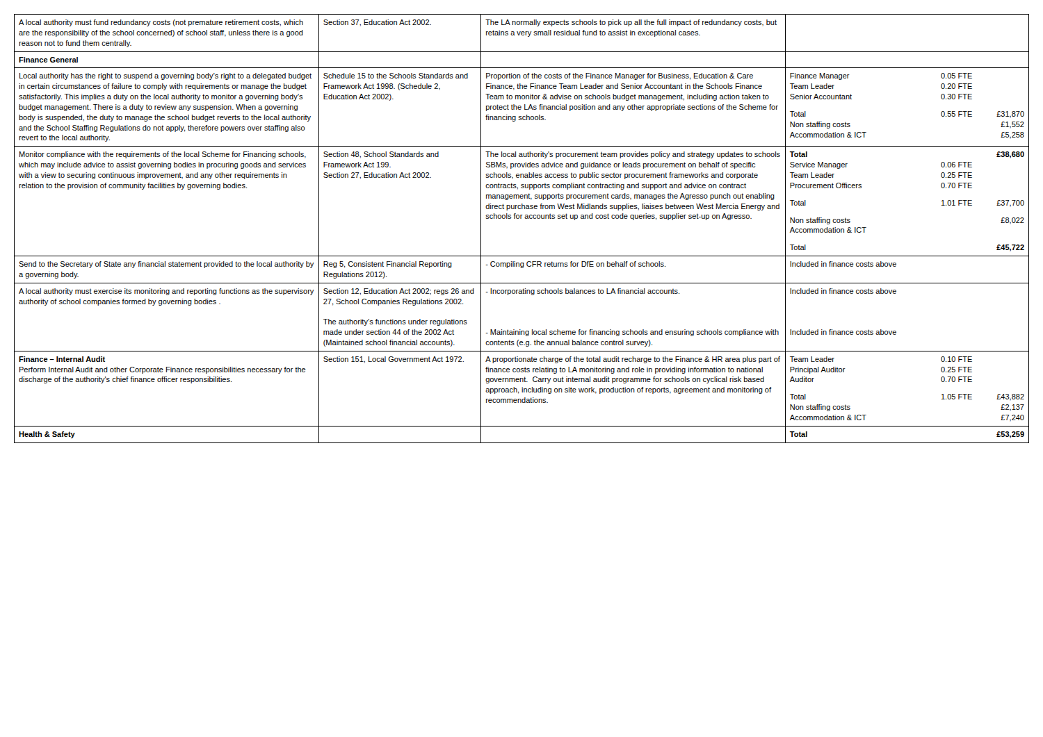| A local authority must fund redundancy costs (not premature retirement costs, which are the responsibility of the school concerned) of school staff, unless there is a good reason not to fund them centrally. | Section 37, Education Act 2002. | The LA normally expects schools to pick up all the full impact of redundancy costs, but retains a very small residual fund to assist in exceptional cases. | |
| Finance General | | | |
| Local authority has the right to suspend a governing body’s right to a delegated budget in certain circumstances of failure to comply with requirements or manage the budget satisfactorily. This implies a duty on the local authority to monitor a governing body’s budget management. There is a duty to review any suspension. When a governing body is suspended, the duty to manage the school budget reverts to the local authority and the School Staffing Regulations do not apply, therefore powers over staffing also revert to the local authority. | Schedule 15 to the Schools Standards and Framework Act 1998. (Schedule 2, Education Act 2002). | Proportion of the costs of the Finance Manager for Business, Education & Care Finance, the Finance Team Leader and Senior Accountant in the Schools Finance Team to monitor & advise on schools budget management, including action taken to protect the LAs financial position and any other appropriate sections of the Scheme for financing schools. | Finance Manager 0.05 FTE Team Leader 0.20 FTE Senior Accountant 0.30 FTE Total 0.55 FTE £31,870 Non staffing costs £1,552 Accommodation & ICT £5,258 |
| Monitor compliance with the requirements of the local Scheme for Financing schools, which may include advice to assist governing bodies in procuring goods and services with a view to securing continuous improvement, and any other requirements in relation to the provision of community facilities by governing bodies. | Section 48, School Standards and Framework Act 199. Section 27, Education Act 2002. | The local authority's procurement team provides policy and strategy updates to schools SBMs, provides advice and guidance or leads procurement on behalf of specific schools, enables access to public sector procurement frameworks and corporate contracts, supports compliant contracting and support and advice on contract management, supports procurement cards, manages the Agresso punch out enabling direct purchase from West Midlands supplies, liaises between West Mercia Energy and schools for accounts set up and cost code queries, supplier set-up on Agresso. | Total £38,680 Service Manager 0.06 FTE Team Leader 0.25 FTE Procurement Officers 0.70 FTE Total 1.01 FTE £37,700 Non staffing costs £8,022 Accommodation & ICT Total £45,722 |
| Send to the Secretary of State any financial statement provided to the local authority by a governing body. | Reg 5, Consistent Financial Reporting Regulations 2012). | - Compiling CFR returns for DfE on behalf of schools. | Included in finance costs above |
| A local authority must exercise its monitoring and reporting functions as the supervisory authority of school companies formed by governing bodies . | Section 12, Education Act 2002; regs 26 and 27, School Companies Regulations 2002. The authority’s functions under regulations made under section 44 of the 2002 Act (Maintained school financial accounts). | - Incorporating schools balances to LA financial accounts. - Maintaining local scheme for financing schools and ensuring schools compliance with contents (e.g. the annual balance control survey). | Included in finance costs above Included in finance costs above |
| Finance – Internal Audit Perform Internal Audit and other Corporate Finance responsibilities necessary for the discharge of the authority's chief finance officer responsibilities. | Section 151, Local Government Act 1972. | A proportionate charge of the total audit recharge to the Finance & HR area plus part of finance costs relating to LA monitoring and role in providing information to national government. Carry out internal audit programme for schools on cyclical risk based approach, including on site work, production of reports, agreement and monitoring of recommendations. | Team Leader 0.10 FTE Principal Auditor 0.25 FTE Auditor 0.70 FTE Total 1.05 FTE £43,882 Non staffing costs £2,137 Accommodation & ICT £7,240 |
| Health & Safety | | | Total £53,259 |